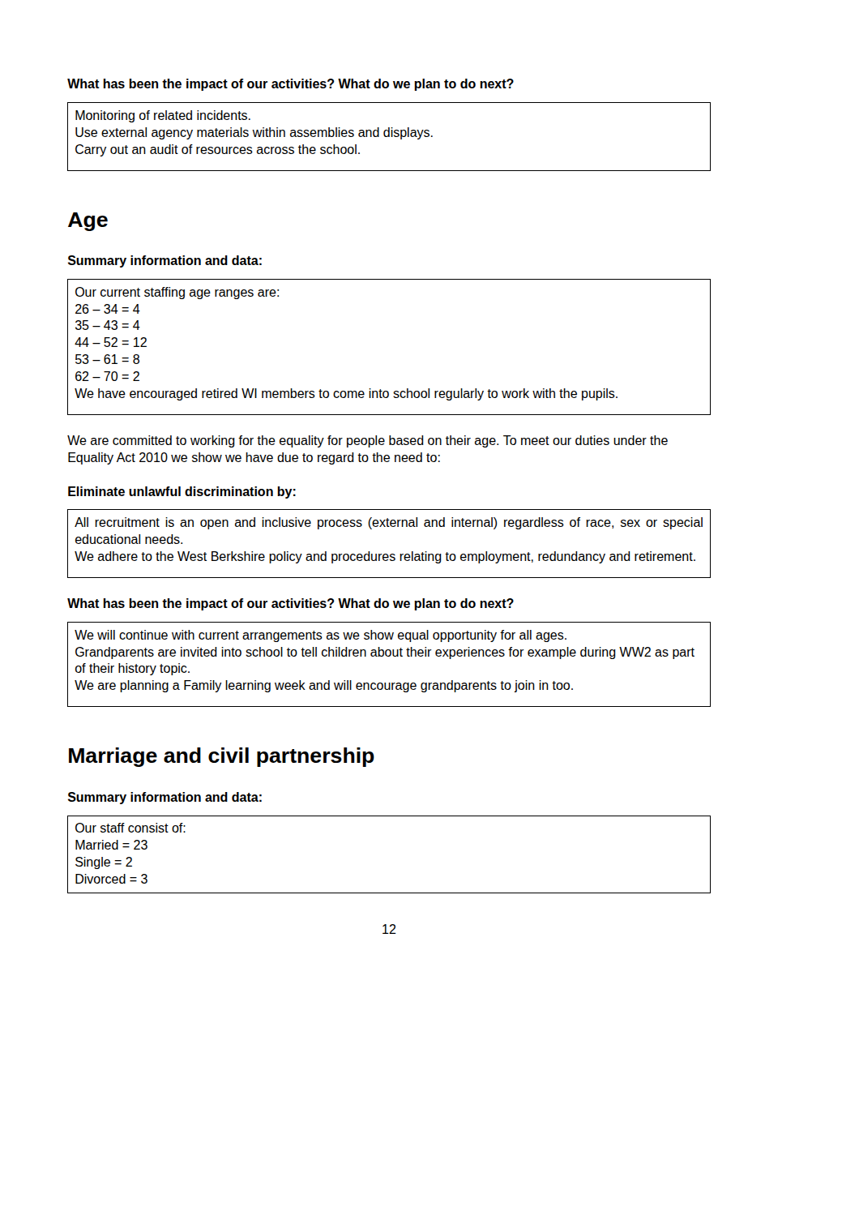What has been the impact of our activities? What do we plan to do next?
Monitoring of related incidents.
Use external agency materials within assemblies and displays.
Carry out an audit of resources across the school.
Age
Summary information and data:
Our current staffing age ranges are:
26 – 34 = 4
35 – 43 = 4
44 – 52 = 12
53 – 61 = 8
62 – 70 = 2
We have encouraged retired WI members to come into school regularly to work with the pupils.
We are committed to working for the equality for people based on their age. To meet our duties under the Equality Act 2010 we show we have due to regard to the need to:
Eliminate unlawful discrimination by:
All recruitment is an open and inclusive process (external and internal) regardless of race, sex or special educational needs.
We adhere to the West Berkshire policy and procedures relating to employment, redundancy and retirement.
What has been the impact of our activities? What do we plan to do next?
We will continue with current arrangements as we show equal opportunity for all ages.
Grandparents are invited into school to tell children about their experiences for example during WW2 as part of their history topic.
We are planning a Family learning week and will encourage grandparents to join in too.
Marriage and civil partnership
Summary information and data:
Our staff consist of:
Married = 23
Single = 2
Divorced = 3
12